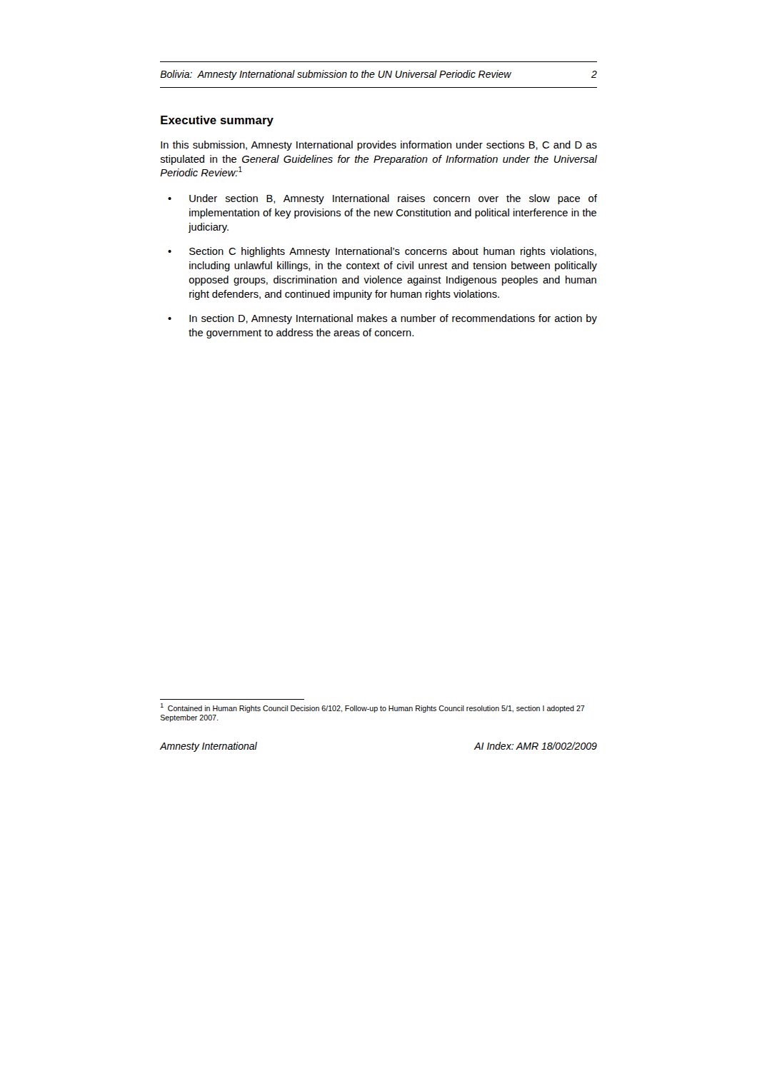Bolivia: Amnesty International submission to the UN Universal Periodic Review
2
Executive summary
In this submission, Amnesty International provides information under sections B, C and D as stipulated in the General Guidelines for the Preparation of Information under the Universal Periodic Review:1
Under section B, Amnesty International raises concern over the slow pace of implementation of key provisions of the new Constitution and political interference in the judiciary.
Section C highlights Amnesty International’s concerns about human rights violations, including unlawful killings, in the context of civil unrest and tension between politically opposed groups, discrimination and violence against Indigenous peoples and human right defenders, and continued impunity for human rights violations.
In section D, Amnesty International makes a number of recommendations for action by the government to address the areas of concern.
1 Contained in Human Rights Council Decision 6/102, Follow-up to Human Rights Council resolution 5/1, section I adopted 27 September 2007.
Amnesty International
AI Index: AMR 18/002/2009